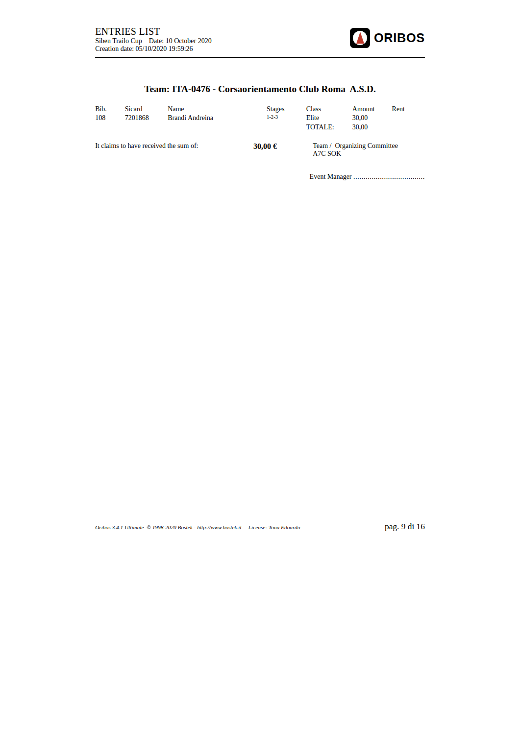ENTRIES LIST
Siben Trailo Cup Date: 10 October 2020
Creation date: 05/10/2020 19:59:26
ORIBOS
Team: ITA-0476 - Corsaorientamento Club Roma A.S.D.
| Bib. | Sicard | Name | Stages | Class | Amount | Rent |
| --- | --- | --- | --- | --- | --- | --- |
| 108 | 7201868 | Brandi Andreina | 1-2-3 | Elite | 30,00 | |
| | | | | TOTALE: | 30,00 | |
It claims to have received the sum of:
30,00 €
Team / Organizing Committee
A7C SOK
Event Manager ...................................
Oribos 3.4.1 Ultimate © 1998-2020 Bostek - http://www.bostek.it License: Tona Edoardo
pag. 9 di 16